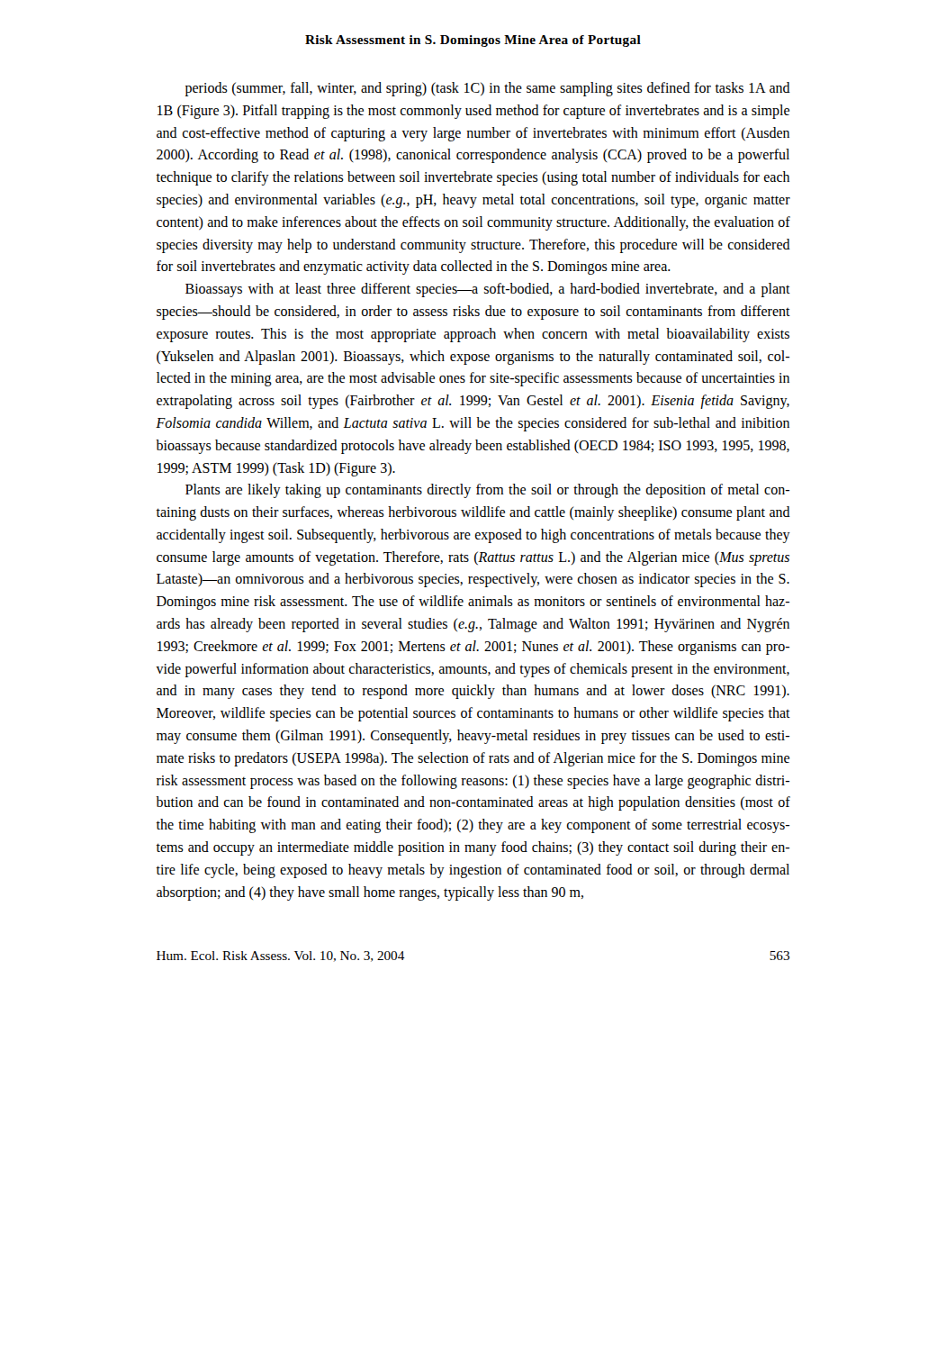Risk Assessment in S. Domingos Mine Area of Portugal
periods (summer, fall, winter, and spring) (task 1C) in the same sampling sites defined for tasks 1A and 1B (Figure 3). Pitfall trapping is the most commonly used method for capture of invertebrates and is a simple and cost-effective method of capturing a very large number of invertebrates with minimum effort (Ausden 2000). According to Read et al. (1998), canonical correspondence analysis (CCA) proved to be a powerful technique to clarify the relations between soil invertebrate species (using total number of individuals for each species) and environmental variables (e.g., pH, heavy metal total concentrations, soil type, organic matter content) and to make inferences about the effects on soil community structure. Additionally, the evaluation of species diversity may help to understand community structure. Therefore, this procedure will be considered for soil invertebrates and enzymatic activity data collected in the S. Domingos mine area.
Bioassays with at least three different species—a soft-bodied, a hard-bodied invertebrate, and a plant species—should be considered, in order to assess risks due to exposure to soil contaminants from different exposure routes. This is the most appropriate approach when concern with metal bioavailability exists (Yukselen and Alpaslan 2001). Bioassays, which expose organisms to the naturally contaminated soil, collected in the mining area, are the most advisable ones for site-specific assessments because of uncertainties in extrapolating across soil types (Fairbrother et al. 1999; Van Gestel et al. 2001). Eisenia fetida Savigny, Folsomia candida Willem, and Lactuta sativa L. will be the species considered for sub-lethal and inibition bioassays because standardized protocols have already been established (OECD 1984; ISO 1993, 1995, 1998, 1999; ASTM 1999) (Task 1D) (Figure 3).
Plants are likely taking up contaminants directly from the soil or through the deposition of metal containing dusts on their surfaces, whereas herbivorous wildlife and cattle (mainly sheeplike) consume plant and accidentally ingest soil. Subsequently, herbivorous are exposed to high concentrations of metals because they consume large amounts of vegetation. Therefore, rats (Rattus rattus L.) and the Algerian mice (Mus spretus Lataste)—an omnivorous and a herbivorous species, respectively, were chosen as indicator species in the S. Domingos mine risk assessment. The use of wildlife animals as monitors or sentinels of environmental hazards has already been reported in several studies (e.g., Talmage and Walton 1991; Hyvärinen and Nygrén 1993; Creekmore et al. 1999; Fox 2001; Mertens et al. 2001; Nunes et al. 2001). These organisms can provide powerful information about characteristics, amounts, and types of chemicals present in the environment, and in many cases they tend to respond more quickly than humans and at lower doses (NRC 1991). Moreover, wildlife species can be potential sources of contaminants to humans or other wildlife species that may consume them (Gilman 1991). Consequently, heavy-metal residues in prey tissues can be used to estimate risks to predators (USEPA 1998a). The selection of rats and of Algerian mice for the S. Domingos mine risk assessment process was based on the following reasons: (1) these species have a large geographic distribution and can be found in contaminated and non-contaminated areas at high population densities (most of the time habiting with man and eating their food); (2) they are a key component of some terrestrial ecosystems and occupy an intermediate middle position in many food chains; (3) they contact soil during their entire life cycle, being exposed to heavy metals by ingestion of contaminated food or soil, or through dermal absorption; and (4) they have small home ranges, typically less than 90 m,
Hum. Ecol. Risk Assess. Vol. 10, No. 3, 2004 563